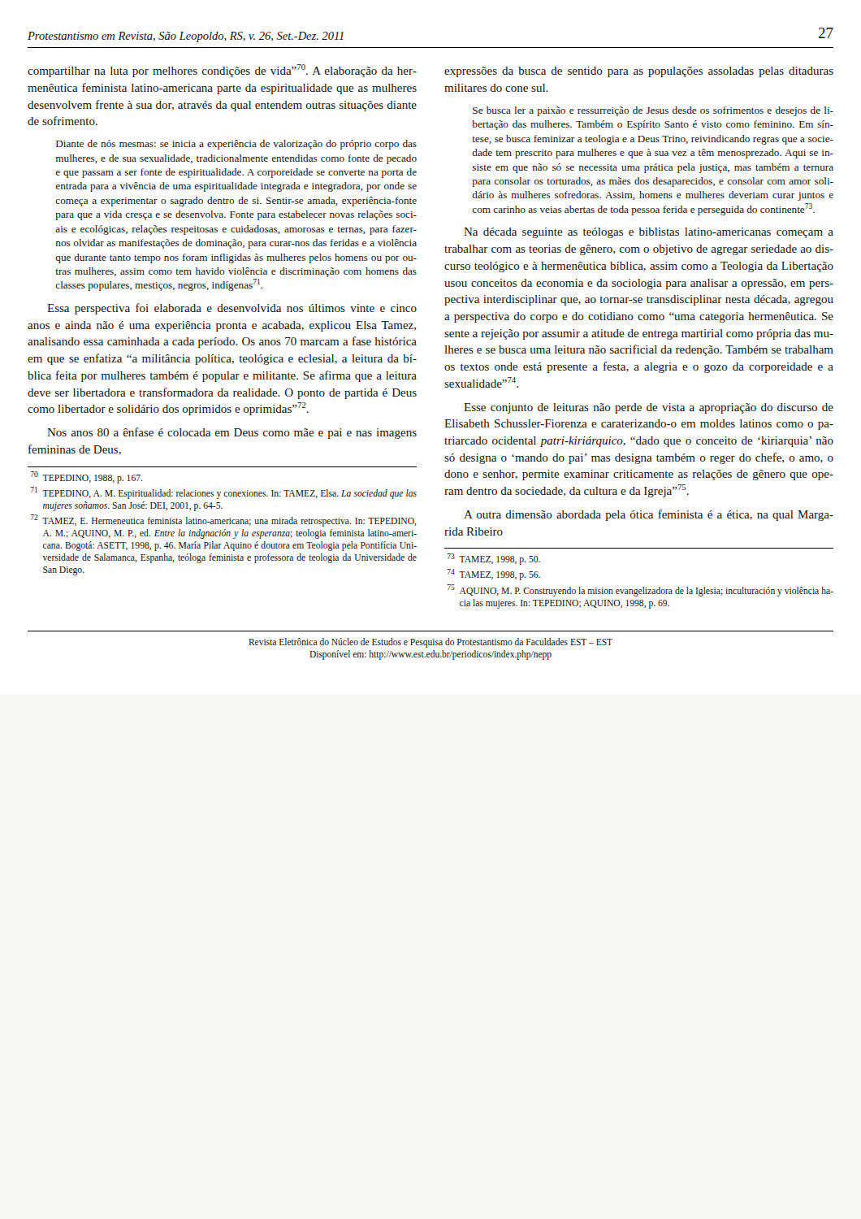Protestantismo em Revista, São Leopoldo, RS, v. 26, Set.-Dez. 2011
27
compartilhar na luta por melhores condições de vida”70. A elaboração da hermenêutica feminista latino-americana parte da espiritualidade que as mulheres desenvolvem frente à sua dor, através da qual entendem outras situações diante de sofrimento.
Diante de nós mesmas: se inicia a experiência de valorização do próprio corpo das mulheres, e de sua sexualidade, tradicionalmente entendidas como fonte de pecado e que passam a ser fonte de espiritualidade. A corporeidade se converte na porta de entrada para a vivência de uma espiritualidade integrada e integradora, por onde se começa a experimentar o sagrado dentro de si. Sentir-se amada, experiência-fonte para que a vida cresça e se desenvolva. Fonte para estabelecer novas relações sociais e ecológicas, relações respeitosas e cuidadosas, amorosas e ternas, para fazer-nos olvidar as manifestações de dominação, para curar-nos das feridas e a violência que durante tanto tempo nos foram infligidas às mulheres pelos homens ou por outras mulheres, assim como tem havido violência e discriminação com homens das classes populares, mestiços, negros, indígenas71.
Essa perspectiva foi elaborada e desenvolvida nos últimos vinte e cinco anos e ainda não é uma experiência pronta e acabada, explicou Elsa Tamez, analisando essa caminhada a cada período. Os anos 70 marcam a fase histórica em que se enfatiza “a militância política, teológica e eclesial, a leitura da bíblica feita por mulheres também é popular e militante. Se afirma que a leitura deve ser libertadora e transformadora da realidade. O ponto de partida é Deus como libertador e solidário dos oprimidos e oprimidas”72.
Nos anos 80 a ênfase é colocada em Deus como mãe e pai e nas imagens femininas de Deus,
TEPEDINO, 1988, p. 167.
TEPEDINO, A. M. Espiritualidad: relaciones y conexiones. In: TAMEZ, Elsa. La sociedad que las mujeres soñamos. San José: DEI, 2001, p. 64-5.
TAMEZ, E. Hermeneutica feminista latino-americana; una mirada retrospectiva. In: TEPEDINO, A. M.; AQUINO, M. P., ed. Entre la indgnación y la esperanza; teologia feminista latino-americana. Bogotá: ASETT, 1998, p. 46. María Pilar Aquino é doutora em Teologia pela Pontifícia Universidade de Salamanca, Espanha, teóloga feminista e professora de teologia da Universidade de San Diego.
expressões da busca de sentido para as populações assoladas pelas ditaduras militares do cone sul.
Se busca ler a paixão e ressurreição de Jesus desde os sofrimentos e desejos de libertação das mulheres. Também o Espírito Santo é visto como feminino. Em síntese, se busca feminizar a teologia e a Deus Trino, reivindicando regras que a sociedade tem prescrito para mulheres e que à sua vez a têm menosprezado. Aqui se insiste em que não só se necessita uma prática pela justiça, mas também a ternura para consolar os torturados, as mães dos desaparecidos, e consolar com amor solidário às mulheres sofredoras. Assim, homens e mulheres deveriam curar juntos e com carinho as veias abertas de toda pessoa ferida e perseguida do continente73.
Na década seguinte as teólogas e biblistas latino-americanas começam a trabalhar com as teorias de gênero, com o objetivo de agregar seriedade ao discurso teológico e à hermenêutica bíblica, assim como a Teologia da Libertação usou conceitos da economia e da sociologia para analisar a opressão, em perspectiva interdisciplinar que, ao tornar-se transdisciplinar nesta década, agregou a perspectiva do corpo e do cotidiano como “uma categoria hermenêutica. Se sente a rejeição por assumir a atitude de entrega martirial como própria das mulheres e se busca uma leitura não sacrificial da redenção. Também se trabalham os textos onde está presente a festa, a alegria e o gozo da corporeidade e a sexualidade”74.
Esse conjunto de leituras não perde de vista a apropriação do discurso de Elisabeth Schussler-Fiorenza e caraterizando-o em moldes latinos como o patriarcado ocidental patri-kiriárquico, “dado que o conceito de ‘kiriarquia’ não só designa o ‘mando do pai’ mas designa também o reger do chefe, o amo, o dono e senhor, permite examinar criticamente as relações de gênero que operam dentro da sociedade, da cultura e da Igreja”75.
A outra dimensão abordada pela ótica feminista é a ética, na qual Margarida Ribeiro
TAMEZ, 1998, p. 50.
TAMEZ, 1998, p. 56.
AQUINO, M. P. Construyendo la mision evangelizadora de la Iglesia; inculturación y violência hacia las mujeres. In: TEPEDINO; AQUINO, 1998, p. 69.
Revista Eletrônica do Núcleo de Estudos e Pesquisa do Protestantismo da Faculdades EST – EST
Disponível em: http://www.est.edu.br/periodicos/index.php/nepp